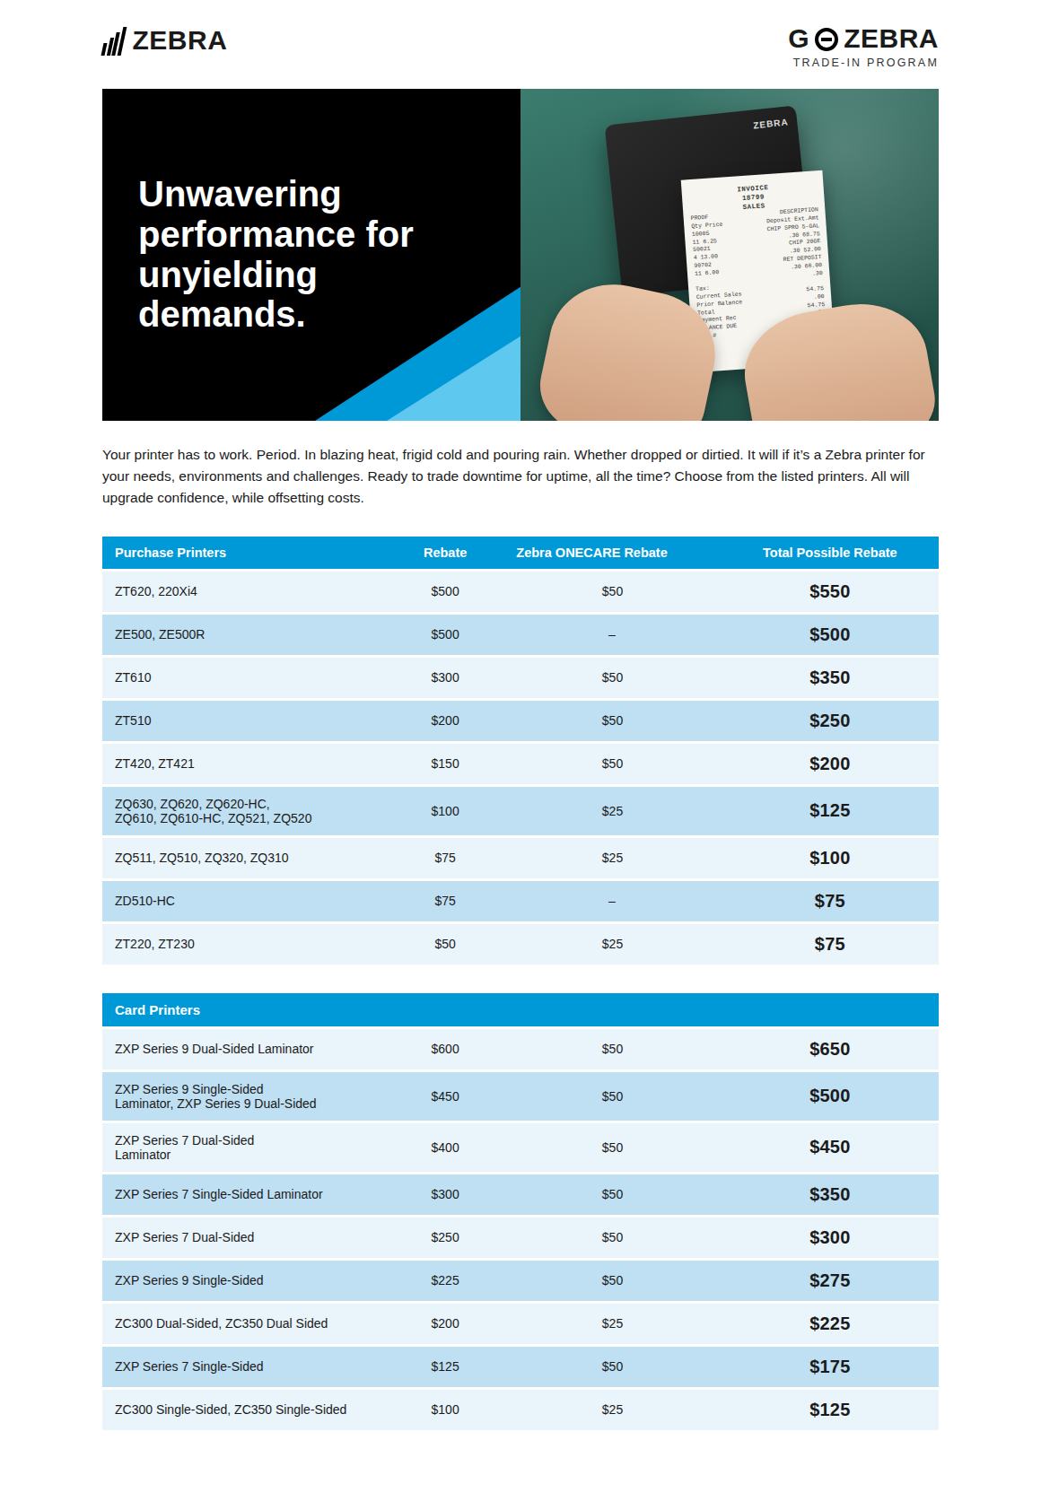ZEBRA
G ZEBRA
TRADE-IN PROGRAM
Unwavering
performance for
unyielding demands.
INVOICE 18799 SALES
PROOF DESCRIPTION
Qty Price Deposit Ext.Amt
10005 CHIP SPRO 5-GAL
11 6.25.30 68.75
50021 CHIP 20GE
4 13.00.30 52.00
90702 RET DEPOSIT
11 6.00.30 66.00
.30
Tax:
Current Sales 54.75
Prior Balance.00
Total 54.75
Payment Rec.00
BALANCE DUE 54.75
P.O.#
Your printer has to work. Period. In blazing heat, frigid cold and pouring rain. Whether dropped or dirtied. It will if it’s a Zebra printer for your needs, environments and challenges. Ready to trade downtime for uptime, all the time? Choose from the listed printers. All will upgrade confidence, while offsetting costs.
| Purchase Printers | Rebate | Zebra ONECARE Rebate | Total Possible Rebate |
| --- | --- | --- | --- |
| ZT620, 220Xi4 | $500 | $50 | $550 |
| ZE500, ZE500R | $500 | – | $500 |
| ZT610 | $300 | $50 | $350 |
| ZT510 | $200 | $50 | $250 |
| ZT420, ZT421 | $150 | $50 | $200 |
| ZQ630, ZQ620, ZQ620-HC, ZQ610, ZQ610-HC, ZQ521, ZQ520 | $100 | $25 | $125 |
| ZQ511, ZQ510, ZQ320, ZQ310 | $75 | $25 | $100 |
| ZD510-HC | $75 | – | $75 |
| ZT220, ZT230 | $50 | $25 | $75 |
| Card Printers |
| --- |
| ZXP Series 9 Dual-Sided Laminator | $600 | $50 | $650 |
| ZXP Series 9 Single-Sided Laminator, ZXP Series 9 Dual-Sided | $450 | $50 | $500 |
| ZXP Series 7 Dual-Sided Laminator | $400 | $50 | $450 |
| ZXP Series 7 Single-Sided Laminator | $300 | $50 | $350 |
| ZXP Series 7 Dual-Sided | $250 | $50 | $300 |
| ZXP Series 9 Single-Sided | $225 | $50 | $275 |
| ZC300 Dual-Sided, ZC350 Dual Sided | $200 | $25 | $225 |
| ZXP Series 7 Single-Sided | $125 | $50 | $175 |
| ZC300 Single-Sided, ZC350 Single-Sided | $100 | $25 | $125 |